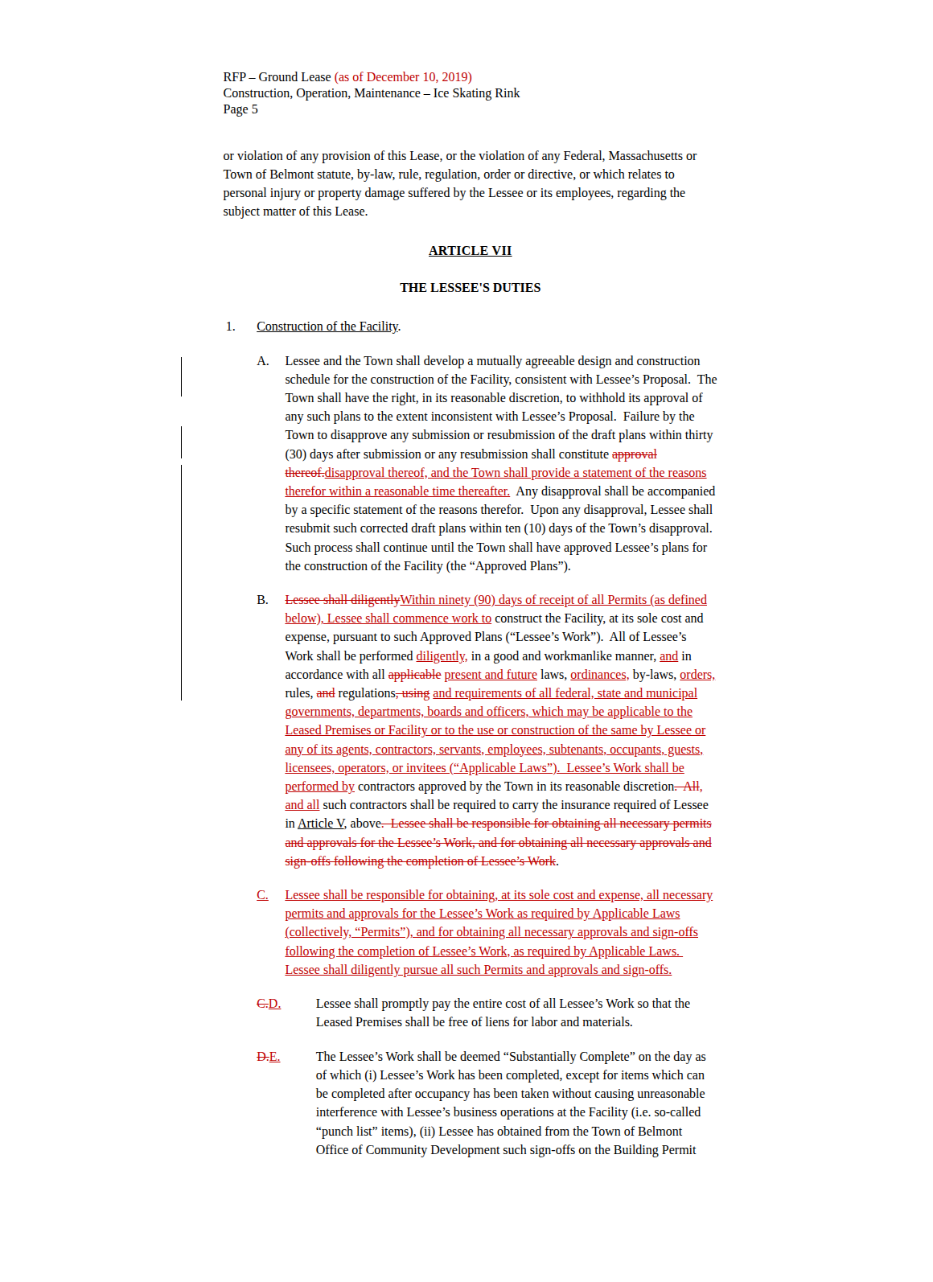RFP – Ground Lease (as of December 10, 2019)
Construction, Operation, Maintenance – Ice Skating Rink
Page 5
or violation of any provision of this Lease, or the violation of any Federal, Massachusetts or Town of Belmont statute, by-law, rule, regulation, order or directive, or which relates to personal injury or property damage suffered by the Lessee or its employees, regarding the subject matter of this Lease.
ARTICLE VII
THE LESSEE'S DUTIES
1.
Construction of the Facility.
A.
Lessee and the Town shall develop a mutually agreeable design and construction schedule for the construction of the Facility, consistent with Lessee’s Proposal. The Town shall have the right, in its reasonable discretion, to withhold its approval of any such plans to the extent inconsistent with Lessee’s Proposal. Failure by the Town to disapprove any submission or resubmission of the draft plans within thirty (30) days after submission or any resubmission shall constitute approval thereof. disapproval thereof, and the Town shall provide a statement of the reasons therefor within a reasonable time thereafter. Any disapproval shall be accompanied by a specific statement of the reasons therefor. Upon any disapproval, Lessee shall resubmit such corrected draft plans within ten (10) days of the Town’s disapproval. Such process shall continue until the Town shall have approved Lessee’s plans for the construction of the Facility (the “Approved Plans”).
B.
Lessee shall diligently Within ninety (90) days of receipt of all Permits (as defined below), Lessee shall commence work to construct the Facility, at its sole cost and expense, pursuant to such Approved Plans (“Lessee’s Work”). All of Lessee’s Work shall be performed diligently, in a good and workmanlike manner, and in accordance with all applicable present and future laws, ordinances, by-laws, orders, rules, and regulations, using and requirements of all federal, state and municipal governments, departments, boards and officers, which may be applicable to the Leased Premises or Facility or to the use or construction of the same by Lessee or any of its agents, contractors, servants, employees, subtenants, occupants, guests, licensees, operators, or invitees (“Applicable Laws”). Lessee’s Work shall be performed by contractors approved by the Town in its reasonable discretion. All, and all such contractors shall be required to carry the insurance required of Lessee in Article V, above. Lessee shall be responsible for obtaining all necessary permits and approvals for the Lessee’s Work, and for obtaining all necessary approvals and sign-offs following the completion of Lessee’s Work.
C.
Lessee shall be responsible for obtaining, at its sole cost and expense, all necessary permits and approvals for the Lessee’s Work as required by Applicable Laws (collectively, “Permits”), and for obtaining all necessary approvals and sign-offs following the completion of Lessee’s Work, as required by Applicable Laws. Lessee shall diligently pursue all such Permits and approvals and sign-offs.
C. D.
Lessee shall promptly pay the entire cost of all Lessee’s Work so that the Leased Premises shall be free of liens for labor and materials.
D. E.
The Lessee’s Work shall be deemed “Substantially Complete” on the day as of which (i) Lessee’s Work has been completed, except for items which can be completed after occupancy has been taken without causing unreasonable interference with Lessee’s business operations at the Facility (i.e. so-called “punch list” items), (ii) Lessee has obtained from the Town of Belmont Office of Community Development such sign-offs on the Building Permit